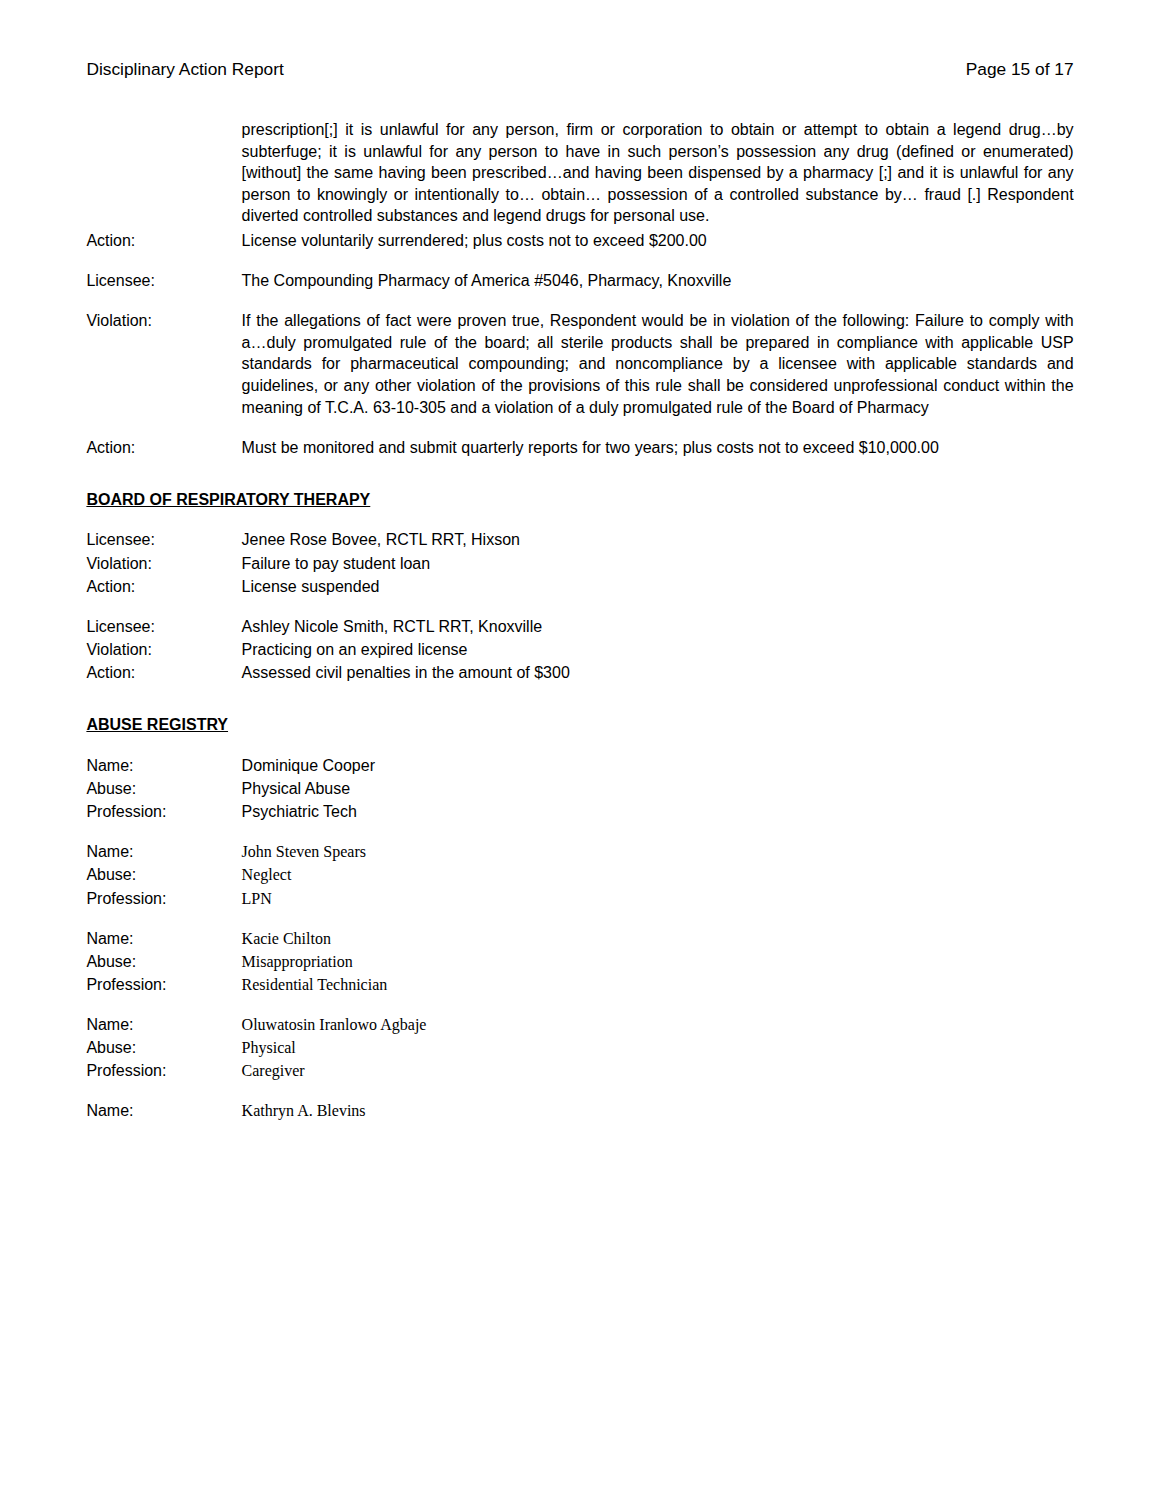Disciplinary Action Report Page 15 of 17
prescription[;] it is unlawful for any person, firm or corporation to obtain or attempt to obtain a legend drug…by subterfuge; it is unlawful for any person to have in such person’s possession any drug (defined or enumerated) [without] the same having been prescribed…and having been dispensed by a pharmacy [;] and it is unlawful for any person to knowingly or intentionally to… obtain… possession of a controlled substance by… fraud [.] Respondent diverted controlled substances and legend drugs for personal use.
Action:
License voluntarily surrendered; plus costs not to exceed $200.00
Licensee:
The Compounding Pharmacy of America #5046, Pharmacy, Knoxville
Violation:
If the allegations of fact were proven true, Respondent would be in violation of the following: Failure to comply with a…duly promulgated rule of the board; all sterile products shall be prepared in compliance with applicable USP standards for pharmaceutical compounding; and noncompliance by a licensee with applicable standards and guidelines, or any other violation of the provisions of this rule shall be considered unprofessional conduct within the meaning of T.C.A. 63-10-305 and a violation of a duly promulgated rule of the Board of Pharmacy
Action:
Must be monitored and submit quarterly reports for two years; plus costs not to exceed $10,000.00
BOARD OF RESPIRATORY THERAPY
Licensee:
Jenee Rose Bovee, RCTL RRT, Hixson
Violation:
Failure to pay student loan
Action:
License suspended
Licensee:
Ashley Nicole Smith, RCTL RRT, Knoxville
Violation:
Practicing on an expired license
Action:
Assessed civil penalties in the amount of $300
ABUSE REGISTRY
Name:
Dominique Cooper
Abuse:
Physical Abuse
Profession:
Psychiatric Tech
Name:
John Steven Spears
Abuse:
Neglect
Profession:
LPN
Name:
Kacie Chilton
Abuse:
Misappropriation
Profession:
Residential Technician
Name:
Oluwatosin Iranlowo Agbaje
Abuse:
Physical
Profession:
Caregiver
Name:
Kathryn A. Blevins